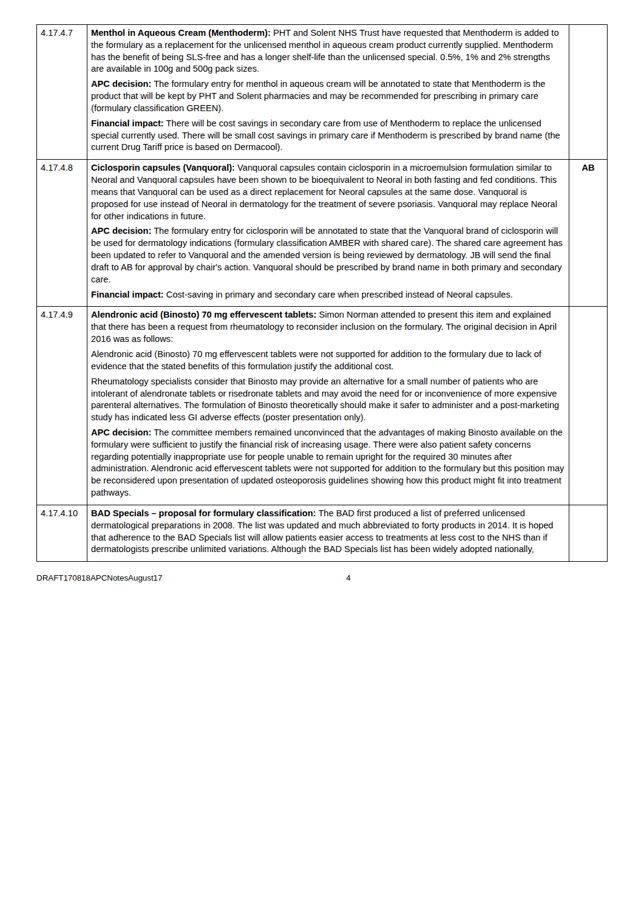| 4.17.4.7 | Menthol in Aqueous Cream (Menthoderm): PHT and Solent NHS Trust have requested that Menthoderm is added to the formulary as a replacement for the unlicensed menthol in aqueous cream product currently supplied. Menthoderm has the benefit of being SLS-free and has a longer shelf-life than the unlicensed special. 0.5%, 1% and 2% strengths are available in 100g and 500g pack sizes. APC decision: The formulary entry for menthol in aqueous cream will be annotated to state that Menthoderm is the product that will be kept by PHT and Solent pharmacies and may be recommended for prescribing in primary care (formulary classification GREEN). Financial impact: There will be cost savings in secondary care from use of Menthoderm to replace the unlicensed special currently used. There will be small cost savings in primary care if Menthoderm is prescribed by brand name (the current Drug Tariff price is based on Dermacool). | |
| 4.17.4.8 | Ciclosporin capsules (Vanquoral): Vanquoral capsules contain ciclosporin in a microemulsion formulation similar to Neoral and Vanquoral capsules have been shown to be bioequivalent to Neoral in both fasting and fed conditions. This means that Vanquoral can be used as a direct replacement for Neoral capsules at the same dose. Vanquoral is proposed for use instead of Neoral in dermatology for the treatment of severe psoriasis. Vanquoral may replace Neoral for other indications in future. APC decision: The formulary entry for ciclosporin will be annotated to state that the Vanquoral brand of ciclosporin will be used for dermatology indications (formulary classification AMBER with shared care). The shared care agreement has been updated to refer to Vanquoral and the amended version is being reviewed by dermatology. JB will send the final draft to AB for approval by chair's action. Vanquoral should be prescribed by brand name in both primary and secondary care. Financial impact: Cost-saving in primary and secondary care when prescribed instead of Neoral capsules. | AB |
| 4.17.4.9 | Alendronic acid (Binosto) 70 mg effervescent tablets: Simon Norman attended to present this item and explained that there has been a request from rheumatology to reconsider inclusion on the formulary. The original decision in April 2016 was as follows: Alendronic acid (Binosto) 70 mg effervescent tablets were not supported for addition to the formulary due to lack of evidence that the stated benefits of this formulation justify the additional cost. Rheumatology specialists consider that Binosto may provide an alternative for a small number of patients who are intolerant of alendronate tablets or risedronate tablets and may avoid the need for or inconvenience of more expensive parenteral alternatives. The formulation of Binosto theoretically should make it safer to administer and a post-marketing study has indicated less GI adverse effects (poster presentation only). APC decision: The committee members remained unconvinced that the advantages of making Binosto available on the formulary were sufficient to justify the financial risk of increasing usage. There were also patient safety concerns regarding potentially inappropriate use for people unable to remain upright for the required 30 minutes after administration. Alendronic acid effervescent tablets were not supported for addition to the formulary but this position may be reconsidered upon presentation of updated osteoporosis guidelines showing how this product might fit into treatment pathways. | |
| 4.17.4.10 | BAD Specials – proposal for formulary classification: The BAD first produced a list of preferred unlicensed dermatological preparations in 2008. The list was updated and much abbreviated to forty products in 2014. It is hoped that adherence to the BAD Specials list will allow patients easier access to treatments at less cost to the NHS than if dermatologists prescribe unlimited variations. Although the BAD Specials list has been widely adopted nationally, | |
DRAFT170818APCNotesAugust17 4